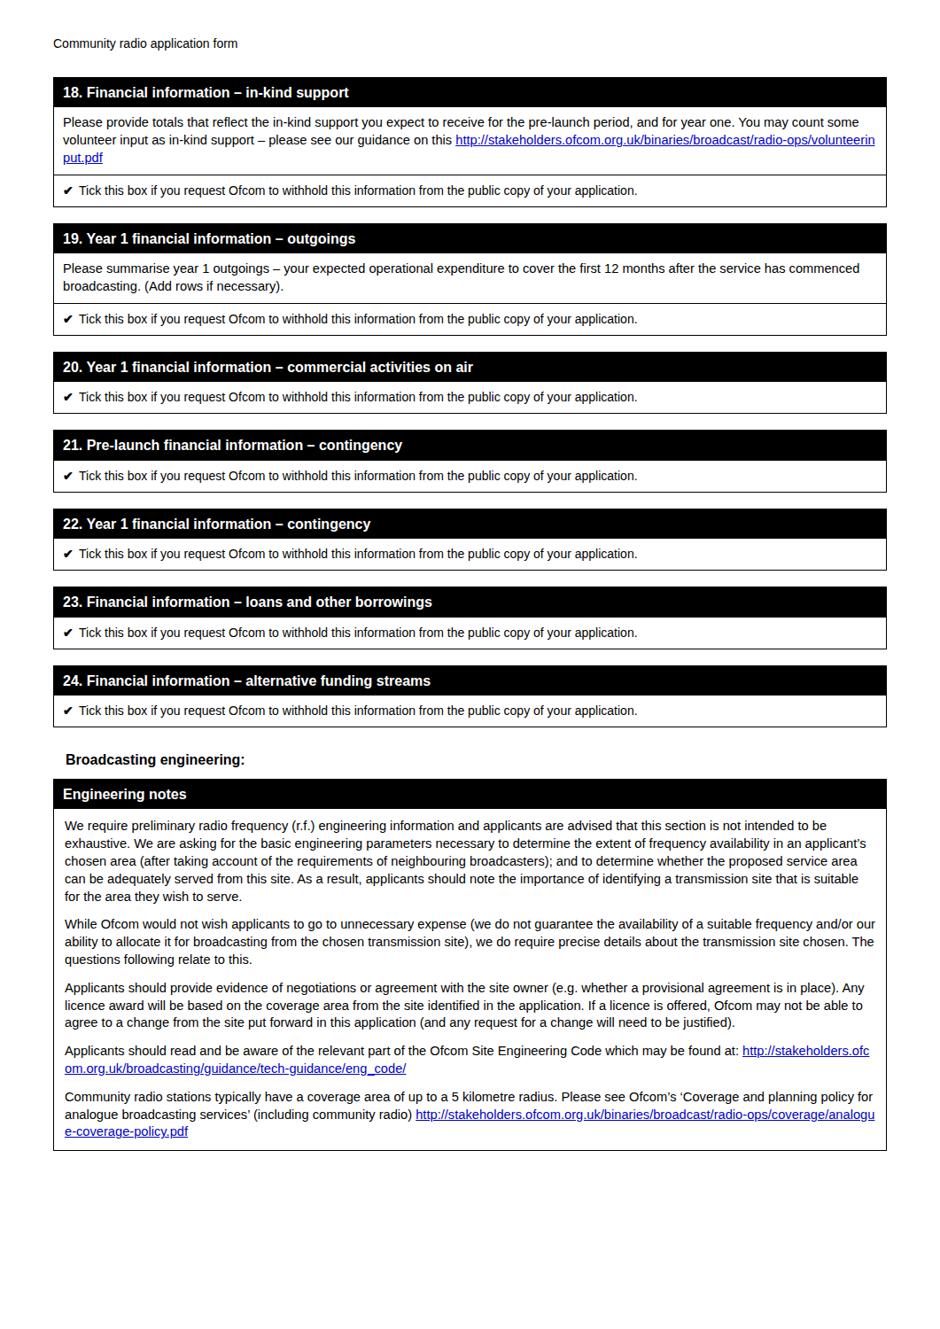Community radio application form
18. Financial information – in-kind support
Please provide totals that reflect the in-kind support you expect to receive for the pre-launch period, and for year one. You may count some volunteer input as in-kind support – please see our guidance on this http://stakeholders.ofcom.org.uk/binaries/broadcast/radio-ops/volunteerinput.pdf
✔Tick this box if you request Ofcom to withhold this information from the public copy of your application.
19. Year 1 financial information – outgoings
Please summarise year 1 outgoings – your expected operational expenditure to cover the first 12 months after the service has commenced broadcasting. (Add rows if necessary).
✔Tick this box if you request Ofcom to withhold this information from the public copy of your application.
20. Year 1 financial information – commercial activities on air
✔Tick this box if you request Ofcom to withhold this information from the public copy of your application.
21. Pre-launch financial information – contingency
✔Tick this box if you request Ofcom to withhold this information from the public copy of your application.
22. Year 1 financial information – contingency
✔Tick this box if you request Ofcom to withhold this information from the public copy of your application.
23. Financial information – loans and other borrowings
✔Tick this box if you request Ofcom to withhold this information from the public copy of your application.
24. Financial information – alternative funding streams
✔Tick this box if you request Ofcom to withhold this information from the public copy of your application.
Broadcasting engineering:
Engineering notes
We require preliminary radio frequency (r.f.) engineering information and applicants are advised that this section is not intended to be exhaustive. We are asking for the basic engineering parameters necessary to determine the extent of frequency availability in an applicant’s chosen area (after taking account of the requirements of neighbouring broadcasters); and to determine whether the proposed service area can be adequately served from this site. As a result, applicants should note the importance of identifying a transmission site that is suitable for the area they wish to serve.
While Ofcom would not wish applicants to go to unnecessary expense (we do not guarantee the availability of a suitable frequency and/or our ability to allocate it for broadcasting from the chosen transmission site), we do require precise details about the transmission site chosen. The questions following relate to this.
Applicants should provide evidence of negotiations or agreement with the site owner (e.g. whether a provisional agreement is in place). Any licence award will be based on the coverage area from the site identified in the application. If a licence is offered, Ofcom may not be able to agree to a change from the site put forward in this application (and any request for a change will need to be justified).
Applicants should read and be aware of the relevant part of the Ofcom Site Engineering Code which may be found at: http://stakeholders.ofcom.org.uk/broadcasting/guidance/tech-guidance/eng_code/
Community radio stations typically have a coverage area of up to a 5 kilometre radius. Please see Ofcom’s ‘Coverage and planning policy for analogue broadcasting services’ (including community radio) http://stakeholders.ofcom.org.uk/binaries/broadcast/radio-ops/coverage/analogue-coverage-policy.pdf